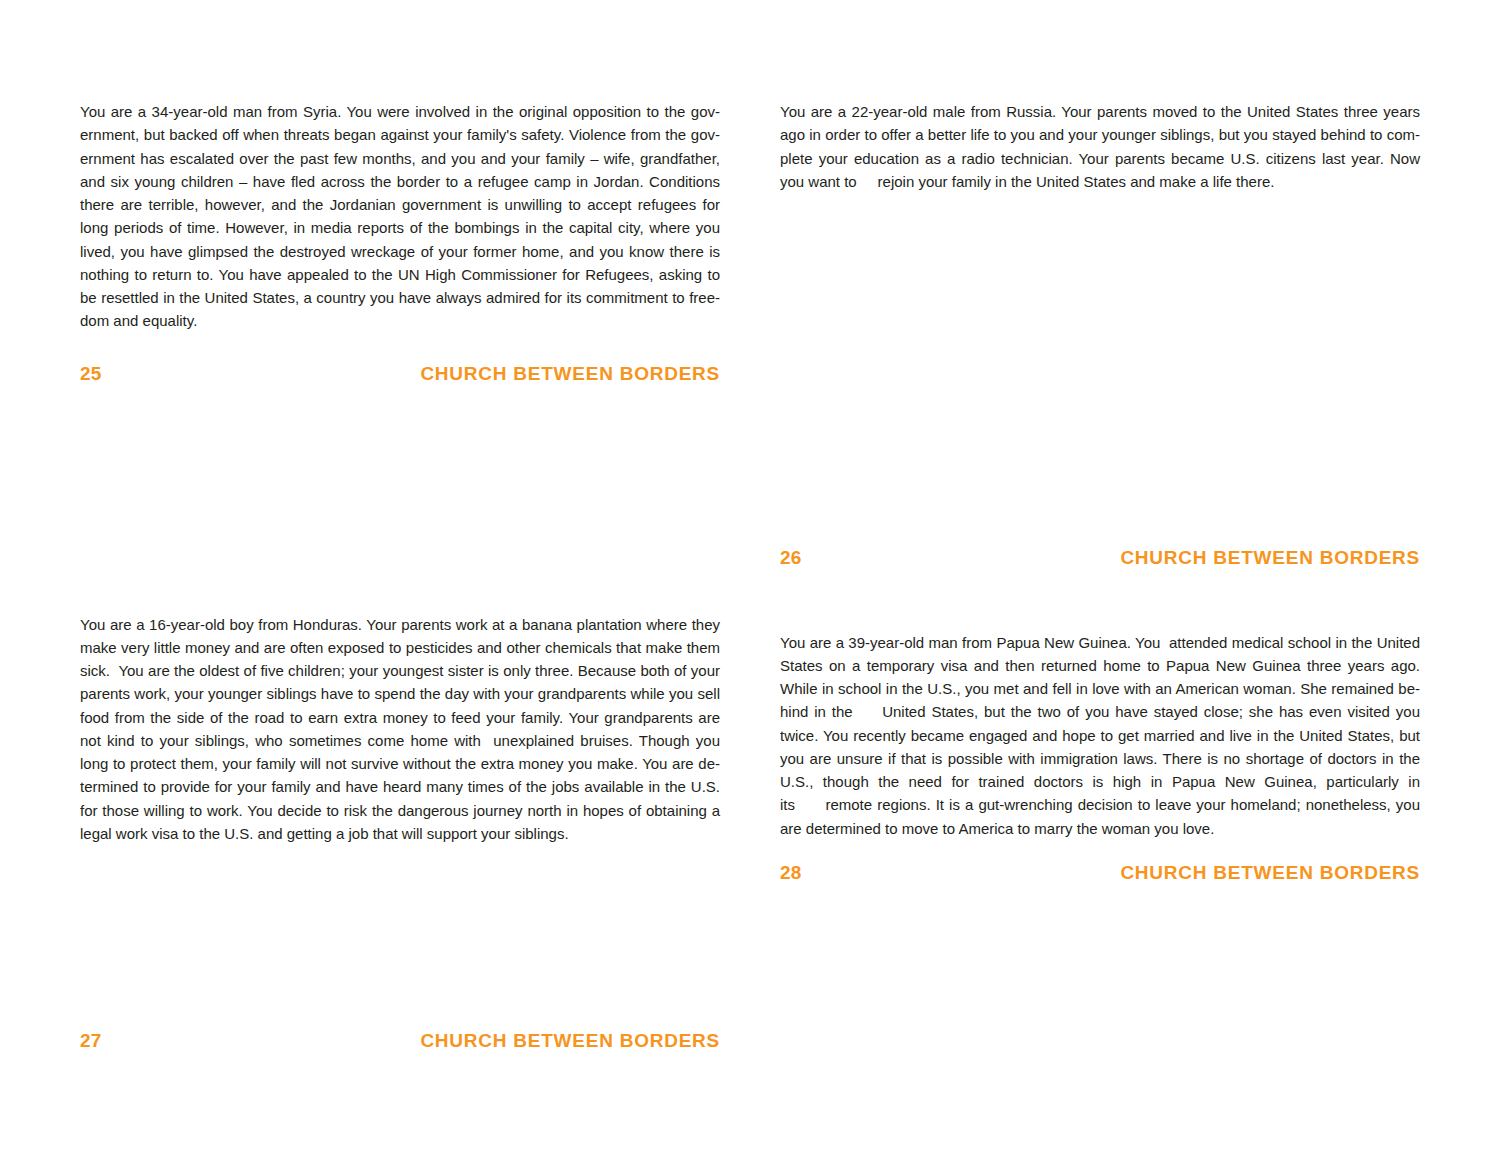You are a 34-year-old man from Syria. You were involved in the original opposition to the government, but backed off when threats began against your family's safety. Violence from the government has escalated over the past few months, and you and your family – wife, grandfather, and six young children – have fled across the border to a refugee camp in Jordan. Conditions there are terrible, however, and the Jordanian government is unwilling to accept refugees for long periods of time. However, in media reports of the bombings in the capital city, where you lived, you have glimpsed the destroyed wreckage of your former home, and you know there is nothing to return to. You have appealed to the UN High Commissioner for Refugees, asking to be resettled in the United States, a country you have always admired for its commitment to freedom and equality.
25 Church Between Borders
You are a 22-year-old male from Russia. Your parents moved to the United States three years ago in order to offer a better life to you and your younger siblings, but you stayed behind to complete your education as a radio technician. Your par­ents became U.S. citizens last year. Now you want to rejoin your family in the United States and make a life there.
26 Church Between Borders
You are a 16-year-old boy from Honduras. Your parents work at a banana plantation where they make very little money and are often exposed to pesticides and other chemicals that make them sick. You are the oldest of five children; your youngest sister is only three. Because both of your parents work, your younger siblings have to spend the day with your grandparents while you sell food from the side of the road to earn extra money to feed your family. Your grandparents are not kind to your siblings, who sometimes come home with un­explained bruises. Though you long to protect them, your family will not survive without the extra money you make. You are determined to provide for your family and have heard many times of the jobs available in the U.S. for those willing to work. You decide to risk the dangerous journey north in hopes of obtaining a legal work visa to the U.S. and getting a job that will support your siblings.
27 Church Between Borders
You are a 39-year-old man from Papua New Guinea. You at­tended medical school in the United States on a temporary visa and then returned home to Papua New Guinea three years ago. While in school in the U.S., you met and fell in love with an American woman. She remained behind in the Unit­ed States, but the two of you have stayed close; she has even visited you twice. You recently became engaged and hope to get married and live in the United States, but you are un­sure if that is possible with immigration laws. There is no short­age of doctors in the U.S., though the need for trained doc­tors is high in Papua New Guinea, particularly in its remote regions. It is a gut-wrenching decision to leave your home­land; nonetheless, you are determined to move to America to marry the woman you love.
28 Church Between Borders